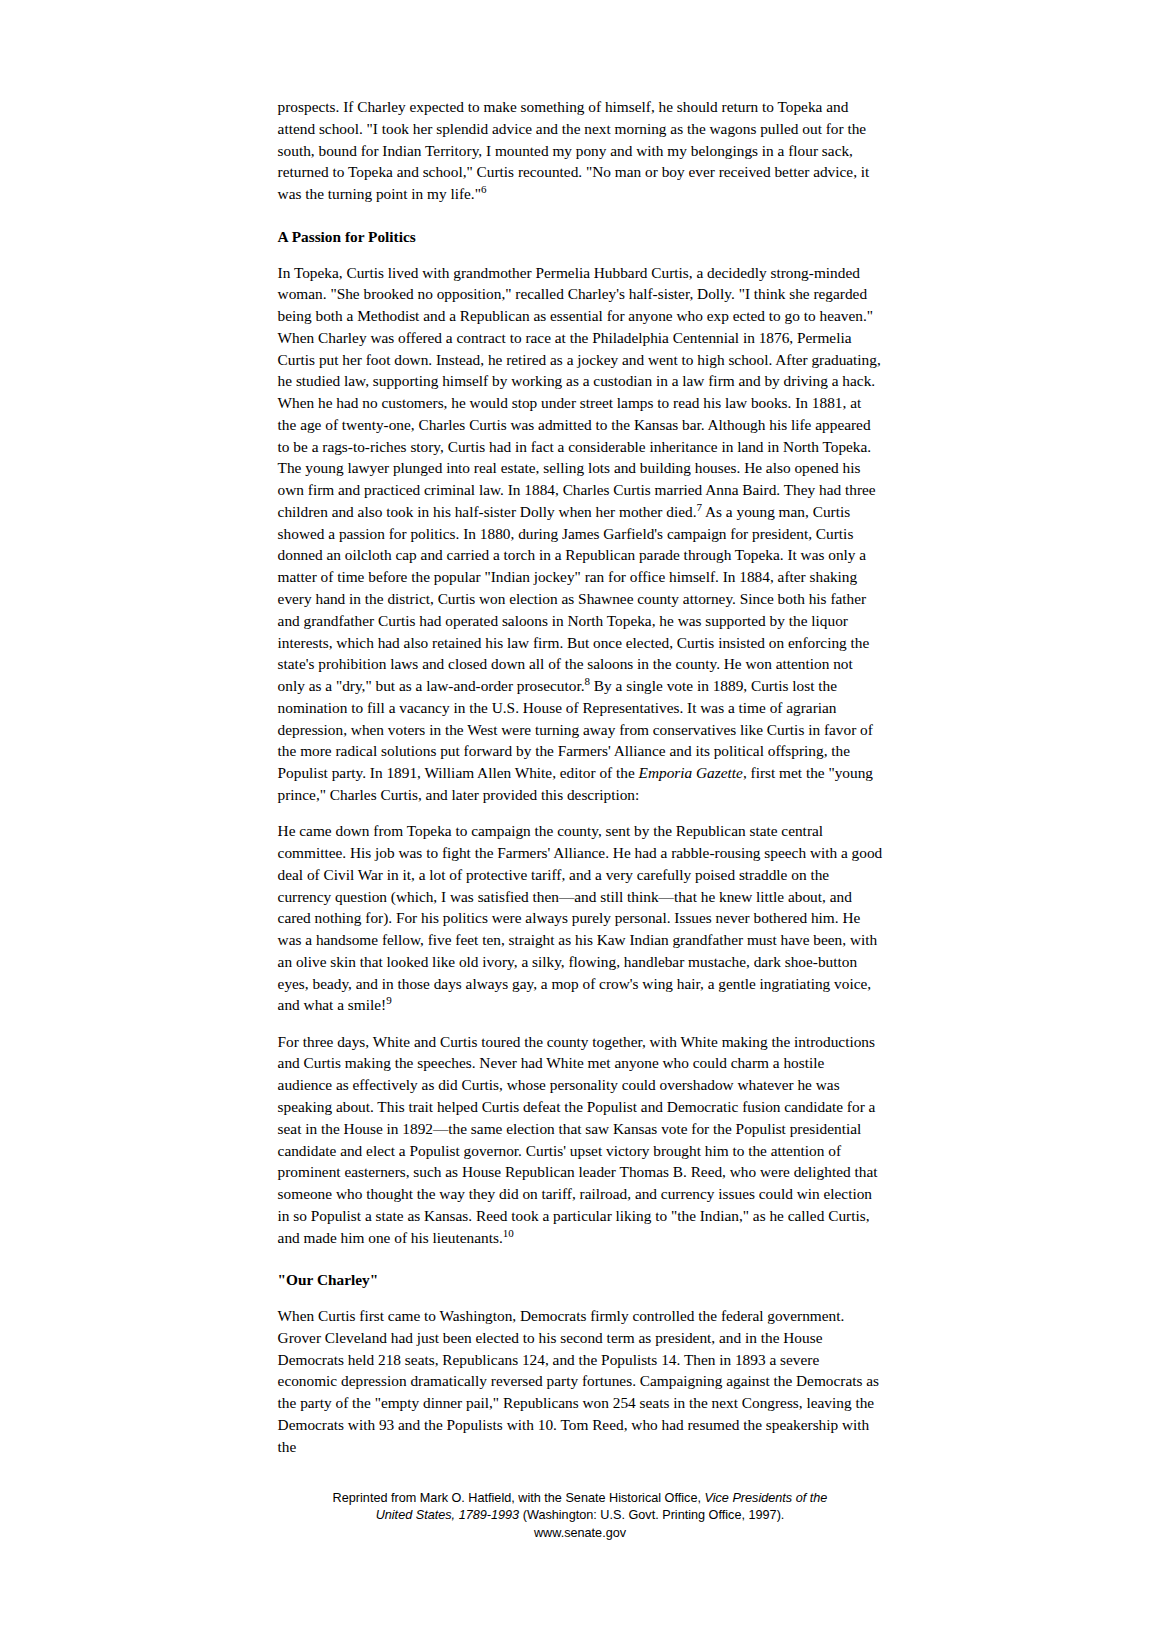prospects. If Charley expected to make something of himself, he should return to Topeka and attend school. "I took her splendid advice and the next morning as the wagons pulled out for the south, bound for Indian Territory, I mounted my pony and with my belongings in a flour sack, returned to Topeka and school," Curtis recounted. "No man or boy ever received better advice, it was the turning point in my life."6
A Passion for Politics
In Topeka, Curtis lived with grandmother Permelia Hubbard Curtis, a decidedly strong-minded woman. "She brooked no opposition," recalled Charley's half-sister, Dolly. "I think she regarded being both a Methodist and a Republican as essential for anyone who exp ected to go to heaven." When Charley was offered a contract to race at the Philadelphia Centennial in 1876, Permelia Curtis put her foot down. Instead, he retired as a jockey and went to high school. After graduating, he studied law, supporting himself by working as a custodian in a law firm and by driving a hack. When he had no customers, he would stop under street lamps to read his law books. In 1881, at the age of twenty-one, Charles Curtis was admitted to the Kansas bar. Although his life appeared to be a rags-to-riches story, Curtis had in fact a considerable inheritance in land in North Topeka. The young lawyer plunged into real estate, selling lots and building houses. He also opened his own firm and practiced criminal law. In 1884, Charles Curtis married Anna Baird. They had three children and also took in his half-sister Dolly when her mother died.7 As a young man, Curtis showed a passion for politics. In 1880, during James Garfield's campaign for president, Curtis donned an oilcloth cap and carried a torch in a Republican parade through Topeka. It was only a matter of time before the popular "Indian jockey" ran for office himself. In 1884, after shaking every hand in the district, Curtis won election as Shawnee county attorney. Since both his father and grandfather Curtis had operated saloons in North Topeka, he was supported by the liquor interests, which had also retained his law firm. But once elected, Curtis insisted on enforcing the state's prohibition laws and closed down all of the saloons in the county. He won attention not only as a "dry," but as a law-and-order prosecutor.8 By a single vote in 1889, Curtis lost the nomination to fill a vacancy in the U.S. House of Representatives. It was a time of agrarian depression, when voters in the West were turning away from conservatives like Curtis in favor of the more radical solutions put forward by the Farmers' Alliance and its political offspring, the Populist party. In 1891, William Allen White, editor of the Emporia Gazette, first met the "young prince," Charles Curtis, and later provided this description:
He came down from Topeka to campaign the county, sent by the Republican state central committee. His job was to fight the Farmers' Alliance. He had a rabble-rousing speech with a good deal of Civil War in it, a lot of protective tariff, and a very carefully poised straddle on the currency question (which, I was satisfied then—and still think—that he knew little about, and cared nothing for). For his politics were always purely personal. Issues never bothered him. He was a handsome fellow, five feet ten, straight as his Kaw Indian grandfather must have been, with an olive skin that looked like old ivory, a silky, flowing, handlebar mustache, dark shoe-button eyes, beady, and in those days always gay, a mop of crow's wing hair, a gentle ingratiating voice, and what a smile!9
For three days, White and Curtis toured the county together, with White making the introductions and Curtis making the speeches. Never had White met anyone who could charm a hostile audience as effectively as did Curtis, whose personality could overshadow whatever he was speaking about. This trait helped Curtis defeat the Populist and Democratic fusion candidate for a seat in the House in 1892—the same election that saw Kansas vote for the Populist presidential candidate and elect a Populist governor. Curtis' upset victory brought him to the attention of prominent easterners, such as House Republican leader Thomas B. Reed, who were delighted that someone who thought the way they did on tariff, railroad, and currency issues could win election in so Populist a state as Kansas. Reed took a particular liking to "the Indian," as he called Curtis, and made him one of his lieutenants.10
"Our Charley"
When Curtis first came to Washington, Democrats firmly controlled the federal government. Grover Cleveland had just been elected to his second term as president, and in the House Democrats held 218 seats, Republicans 124, and the Populists 14. Then in 1893 a severe economic depression dramatically reversed party fortunes. Campaigning against the Democrats as the party of the "empty dinner pail," Republicans won 254 seats in the next Congress, leaving the Democrats with 93 and the Populists with 10. Tom Reed, who had resumed the speakership with the
Reprinted from Mark O. Hatfield, with the Senate Historical Office, Vice Presidents of the
United States, 1789-1993 (Washington: U.S. Govt. Printing Office, 1997).
www.senate.gov